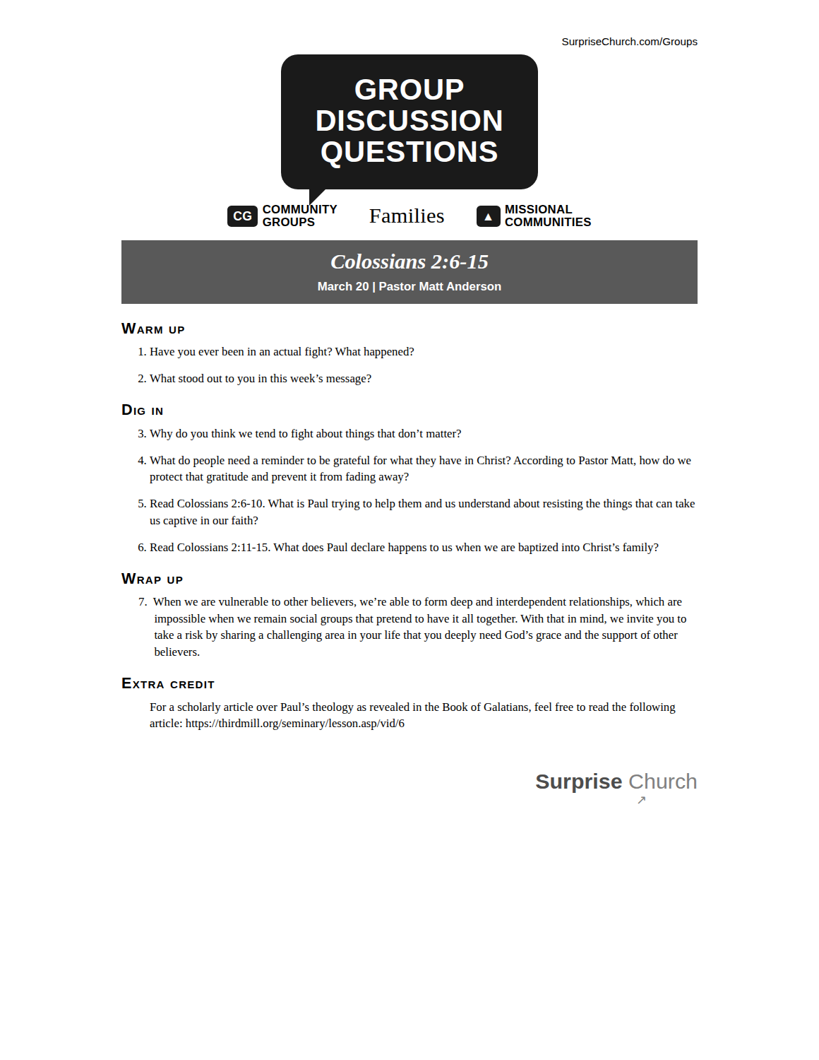SurpriseChurch.com/Groups
Group Discussion Questions
CG Community
Groups Families ▲Missional
Communities
Colossians 2:6-15
March 20 | Pastor Matt Anderson
Warm up
Have you ever been in an actual fight? What happened?
What stood out to you in this week’s message?
Dig in
Why do you think we tend to fight about things that don’t matter?
What do people need a reminder to be grateful for what they have in Christ? According to Pastor Matt, how do we protect that gratitude and prevent it from fading away?
Read Colossians 2:6-10. What is Paul trying to help them and us understand about resisting the things that can take us captive in our faith?
Read Colossians 2:11-15. What does Paul declare happens to us when we are baptized into Christ’s family?
Wrap up
7. When we are vulnerable to other believers, we’re able to form deep and interdependent relationships, which are impossible when we remain social groups that pretend to have it all together. With that in mind, we invite you to take a risk by sharing a challenging area in your life that you deeply need God’s grace and the support of other believers.
Extra Credit
For a scholarly article over Paul’s theology as revealed in the Book of Galatians, feel free to read the following article: https://thirdmill.org/seminary/lesson.asp/vid/6
Surprise Church ↗